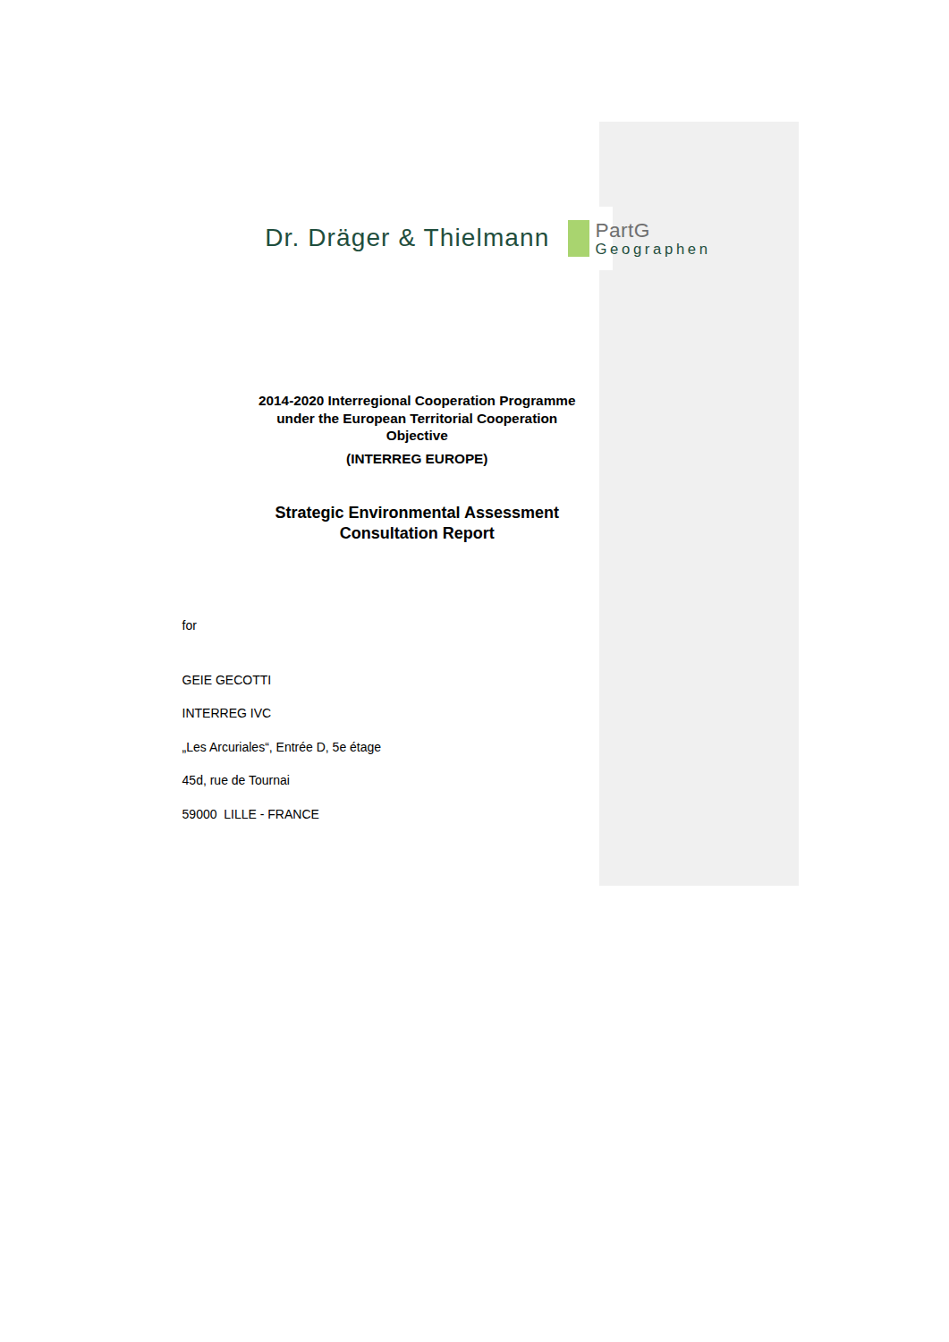Dr. Dräger & Thielmann PartG Geographen
2014-2020 Interregional Cooperation Programme
under the European Territorial Cooperation Objective
(INTERREG EUROPE)
Strategic Environmental Assessment
Consultation Report
for
GEIE GECOTTI
INTERREG IVC
„Les Arcuriales“, Entrée D, 5e étage
45d, rue de Tournai
59000 LILLE - FRANCE